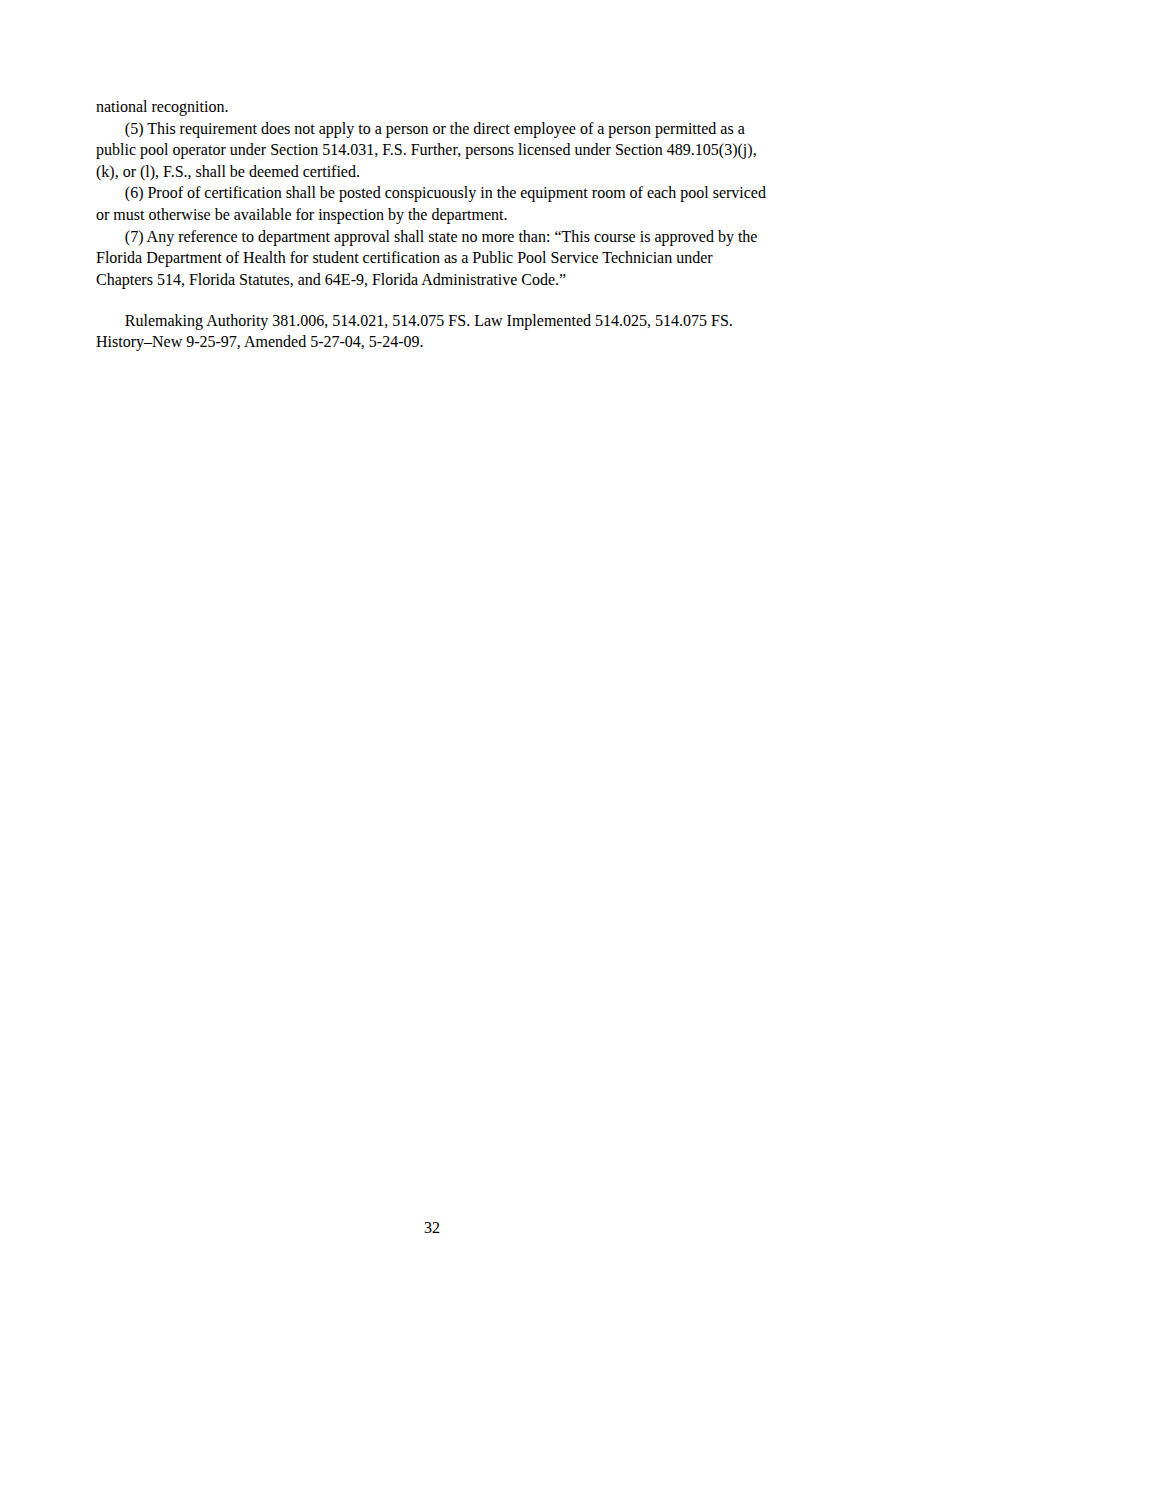national recognition.
(5) This requirement does not apply to a person or the direct employee of a person permitted as a public pool operator under Section 514.031, F.S. Further, persons licensed under Section 489.105(3)(j), (k), or (l), F.S., shall be deemed certified.
(6) Proof of certification shall be posted conspicuously in the equipment room of each pool serviced or must otherwise be available for inspection by the department.
(7) Any reference to department approval shall state no more than: “This course is approved by the Florida Department of Health for student certification as a Public Pool Service Technician under Chapters 514, Florida Statutes, and 64E-9, Florida Administrative Code.”
Rulemaking Authority 381.006, 514.021, 514.075 FS. Law Implemented 514.025, 514.075 FS. History–New 9-25-97, Amended 5-27-04, 5-24-09.
32